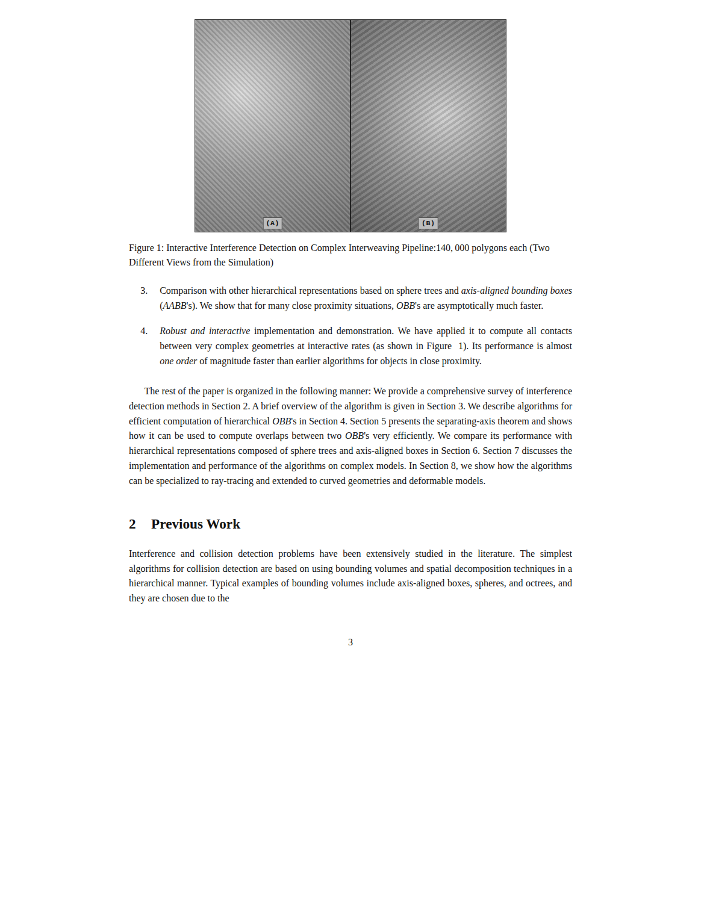(A)
(B)
Figure 1: Interactive Interference Detection on Complex Interweaving Pipeline:140, 000 polygons each (Two Different Views from the Simulation)
3. Comparison with other hierarchical representations based on sphere trees and axis-aligned bounding boxes (AABB's). We show that for many close proximity situations, OBB's are asymptotically much faster.
4. Robust and interactive implementation and demonstration. We have applied it to compute all contacts between very complex geometries at interactive rates (as shown in Figure 1). Its performance is almost one order of magnitude faster than earlier algorithms for objects in close proximity.
The rest of the paper is organized in the following manner: We provide a comprehensive survey of interference detection methods in Section 2. A brief overview of the algorithm is given in Section 3. We describe algorithms for efficient computation of hierarchical OBB's in Section 4. Section 5 presents the separating-axis theorem and shows how it can be used to compute overlaps between two OBB's very efficiently. We compare its performance with hierarchical representations composed of sphere trees and axis-aligned boxes in Section 6. Section 7 discusses the implementation and performance of the algorithms on complex models. In Section 8, we show how the algorithms can be specialized to ray-tracing and extended to curved geometries and deformable models.
2 Previous Work
Interference and collision detection problems have been extensively studied in the literature. The simplest algorithms for collision detection are based on using bounding volumes and spatial decomposition techniques in a hierarchical manner. Typical examples of bounding volumes include axis-aligned boxes, spheres, and octrees, and they are chosen due to the
3